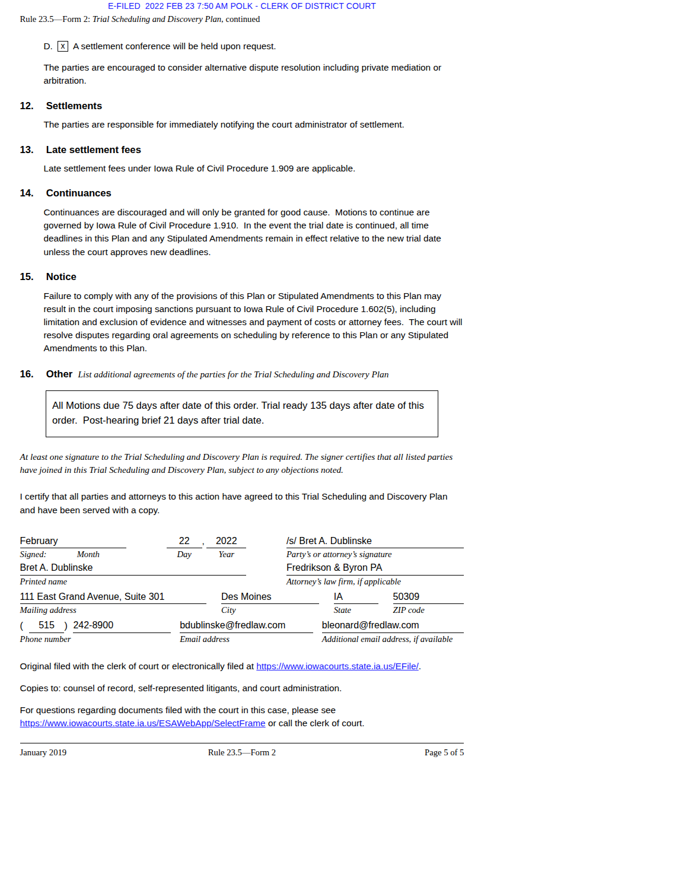E-FILED 2022 FEB 23 7:50 AM POLK - CLERK OF DISTRICT COURT
Rule 23.5—Form 2: Trial Scheduling and Discovery Plan, continued
D. A settlement conference will be held upon request.
The parties are encouraged to consider alternative dispute resolution including private mediation or arbitration.
12. Settlements
The parties are responsible for immediately notifying the court administrator of settlement.
13. Late settlement fees
Late settlement fees under Iowa Rule of Civil Procedure 1.909 are applicable.
14. Continuances
Continuances are discouraged and will only be granted for good cause. Motions to continue are governed by Iowa Rule of Civil Procedure 1.910. In the event the trial date is continued, all time deadlines in this Plan and any Stipulated Amendments remain in effect relative to the new trial date unless the court approves new deadlines.
15. Notice
Failure to comply with any of the provisions of this Plan or Stipulated Amendments to this Plan may result in the court imposing sanctions pursuant to Iowa Rule of Civil Procedure 1.602(5), including limitation and exclusion of evidence and witnesses and payment of costs or attorney fees. The court will resolve disputes regarding oral agreements on scheduling by reference to this Plan or any Stipulated Amendments to this Plan.
16. Other List additional agreements of the parties for the Trial Scheduling and Discovery Plan
All Motions due 75 days after date of this order. Trial ready 135 days after date of this order. Post-hearing brief 21 days after trial date.
At least one signature to the Trial Scheduling and Discovery Plan is required. The signer certifies that all listed parties have joined in this Trial Scheduling and Discovery Plan, subject to any objections noted.
I certify that all parties and attorneys to this action have agreed to this Trial Scheduling and Discovery Plan and have been served with a copy.
| February | | 22 | , | 2022 | | /s/ Bret A. Dublinske |
| Signed: Month | | Day | | Year | | Party’s or attorney’s signature |
| Bret A. Dublinske | | Fredrikson & Byron PA |
| Printed name | | Attorney’s law firm, if applicable |
| 111 East Grand Avenue, Suite 301 | | Des Moines | | IA | | 50309 |
| Mailing address | | City | | State | | ZIP code |
| ( | 515 | ) | 242-8900 | | bdublinske@fredlaw.com | | bleonard@fredlaw.com |
| Phone number | | Email address | | Additional email address, if available |
Original filed with the clerk of court or electronically filed at https://www.iowacourts.state.ia.us/EFile/.
Copies to: counsel of record, self-represented litigants, and court administration.
For questions regarding documents filed with the court in this case, please see
https://www.iowacourts.state.ia.us/ESAWebApp/SelectFrame or call the clerk of court.
January 2019
Rule 23.5—Form 2
Page 5 of 5